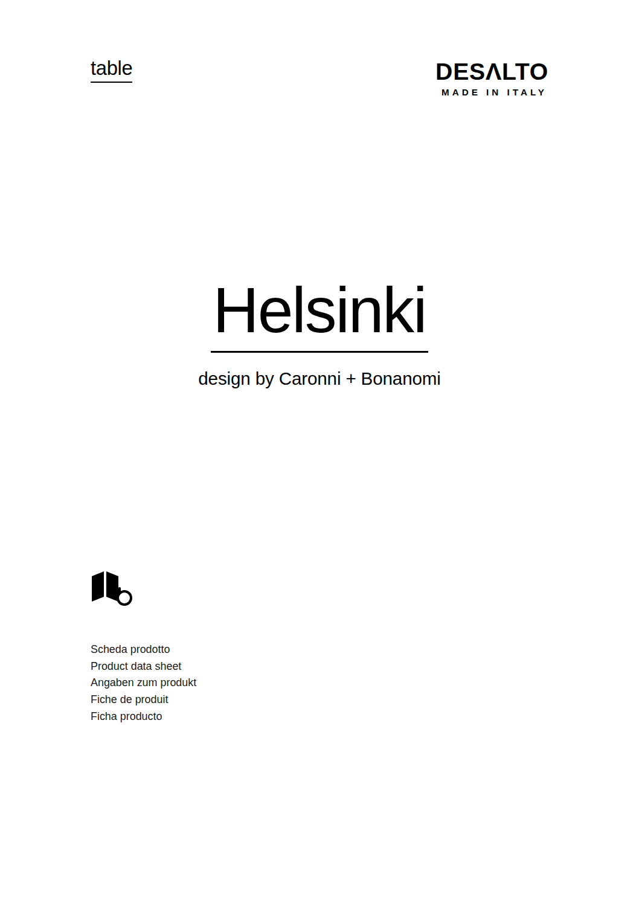table
DESΛLTO
MADE IN ITALY
Helsinki
design by Caronni + Bonanomi
Scheda prodotto
Product data sheet
Angaben zum produkt
Fiche de produit
Ficha producto